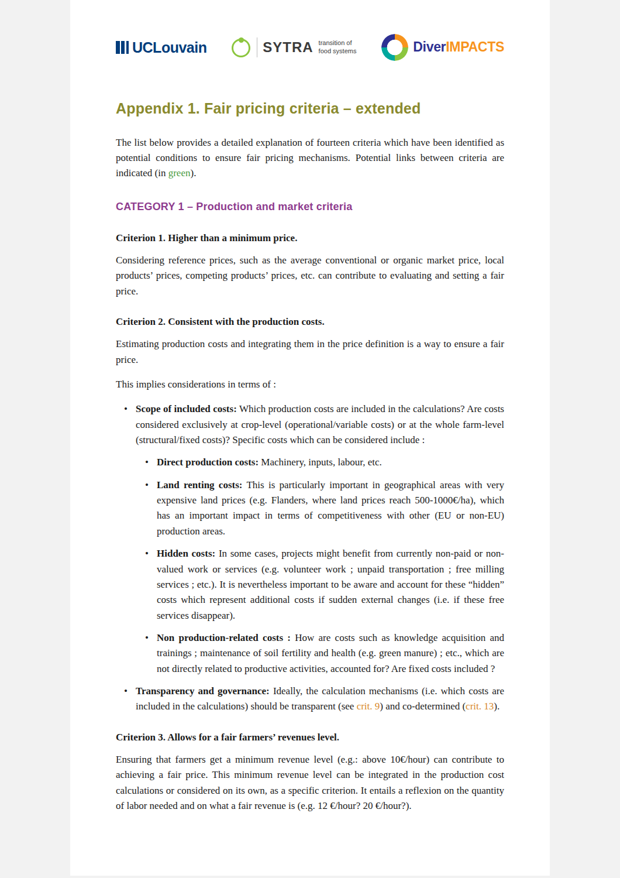UCLouvain
SYTRA
transition of
food systems
DiverIMPACTS
Appendix 1. Fair pricing criteria – extended
The list below provides a detailed explanation of fourteen criteria which have been identified as potential conditions to ensure fair pricing mechanisms. Potential links between criteria are indicated (in green).
CATEGORY 1 – Production and market criteria
Criterion 1. Higher than a minimum price.
Considering reference prices, such as the average conventional or organic market price, local products’ prices, competing products’ prices, etc. can contribute to evaluating and setting a fair price.
Criterion 2. Consistent with the production costs.
Estimating production costs and integrating them in the price definition is a way to ensure a fair price.
This implies considerations in terms of :
Scope of included costs: Which production costs are included in the calculations? Are costs considered exclusively at crop-level (operational/variable costs) or at the whole farm-level (structural/fixed costs)? Specific costs which can be considered include :
Direct production costs: Machinery, inputs, labour, etc.
Land renting costs: This is particularly important in geographical areas with very expensive land prices (e.g. Flanders, where land prices reach 500-1000€/ha), which has an important impact in terms of competitiveness with other (EU or non-EU) production areas.
Hidden costs: In some cases, projects might benefit from currently non-paid or non-valued work or services (e.g. volunteer work ; unpaid transportation ; free milling services ; etc.). It is nevertheless important to be aware and account for these “hidden” costs which represent additional costs if sudden external changes (i.e. if these free services disappear).
Non production-related costs : How are costs such as knowledge acquisition and trainings ; maintenance of soil fertility and health (e.g. green manure) ; etc., which are not directly related to productive activities, accounted for? Are fixed costs included ?
Transparency and governance: Ideally, the calculation mechanisms (i.e. which costs are included in the calculations) should be transparent (see crit. 9) and co-determined (crit. 13).
Criterion 3. Allows for a fair farmers’ revenues level.
Ensuring that farmers get a minimum revenue level (e.g.: above 10€/hour) can contribute to achieving a fair price. This minimum revenue level can be integrated in the production cost calculations or considered on its own, as a specific criterion. It entails a reflexion on the quantity of labor needed and on what a fair revenue is (e.g. 12 €/hour? 20 €/hour?).